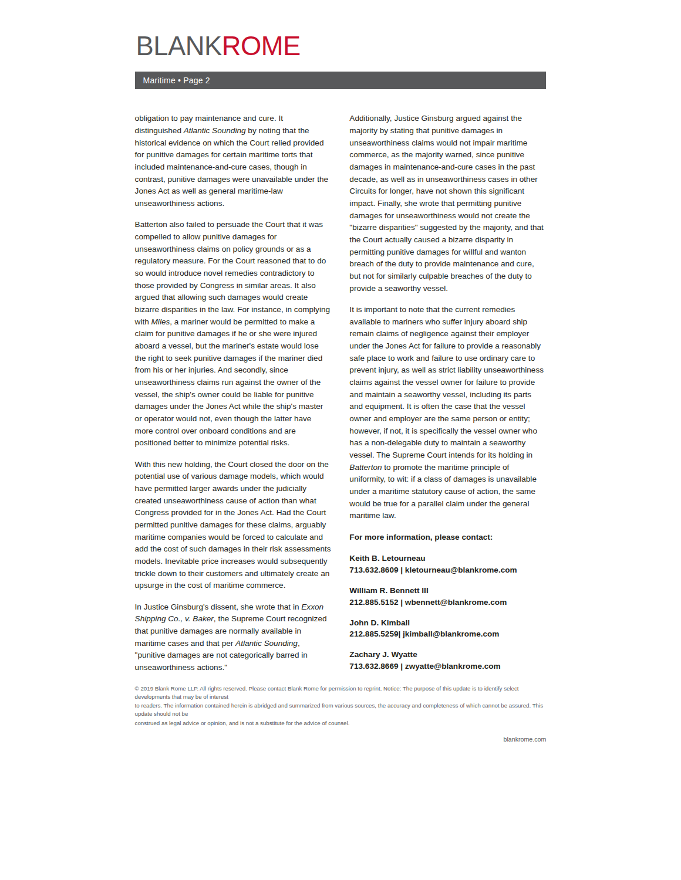BLANK ROME
Maritime • Page 2
obligation to pay maintenance and cure. It distinguished Atlantic Sounding by noting that the historical evidence on which the Court relied provided for punitive damages for certain maritime torts that included maintenance-and-cure cases, though in contrast, punitive damages were unavailable under the Jones Act as well as general maritime-law unseaworthiness actions.
Batterton also failed to persuade the Court that it was compelled to allow punitive damages for unseaworthiness claims on policy grounds or as a regulatory measure. For the Court reasoned that to do so would introduce novel remedies contradictory to those provided by Congress in similar areas. It also argued that allowing such damages would create bizarre disparities in the law. For instance, in complying with Miles, a mariner would be permitted to make a claim for punitive damages if he or she were injured aboard a vessel, but the mariner's estate would lose the right to seek punitive damages if the mariner died from his or her injuries. And secondly, since unseaworthiness claims run against the owner of the vessel, the ship's owner could be liable for punitive damages under the Jones Act while the ship's master or operator would not, even though the latter have more control over onboard conditions and are positioned better to minimize potential risks.
With this new holding, the Court closed the door on the potential use of various damage models, which would have permitted larger awards under the judicially created unseaworthiness cause of action than what Congress provided for in the Jones Act. Had the Court permitted punitive damages for these claims, arguably maritime companies would be forced to calculate and add the cost of such damages in their risk assessments models. Inevitable price increases would subsequently trickle down to their customers and ultimately create an upsurge in the cost of maritime commerce.
In Justice Ginsburg's dissent, she wrote that in Exxon Shipping Co., v. Baker, the Supreme Court recognized that punitive damages are normally available in maritime cases and that per Atlantic Sounding, "punitive damages are not categorically barred in unseaworthiness actions."
Additionally, Justice Ginsburg argued against the majority by stating that punitive damages in unseaworthiness claims would not impair maritime commerce, as the majority warned, since punitive damages in maintenance-and-cure cases in the past decade, as well as in unseaworthiness cases in other Circuits for longer, have not shown this significant impact. Finally, she wrote that permitting punitive damages for unseaworthiness would not create the "bizarre disparities" suggested by the majority, and that the Court actually caused a bizarre disparity in permitting punitive damages for willful and wanton breach of the duty to provide maintenance and cure, but not for similarly culpable breaches of the duty to provide a seaworthy vessel.
It is important to note that the current remedies available to mariners who suffer injury aboard ship remain claims of negligence against their employer under the Jones Act for failure to provide a reasonably safe place to work and failure to use ordinary care to prevent injury, as well as strict liability unseaworthiness claims against the vessel owner for failure to provide and maintain a seaworthy vessel, including its parts and equipment. It is often the case that the vessel owner and employer are the same person or entity; however, if not, it is specifically the vessel owner who has a non-delegable duty to maintain a seaworthy vessel. The Supreme Court intends for its holding in Batterton to promote the maritime principle of uniformity, to wit: if a class of damages is unavailable under a maritime statutory cause of action, the same would be true for a parallel claim under the general maritime law.
For more information, please contact:
Keith B. Letourneau
713.632.8609 | kletourneau@blankrome.com
William R. Bennett III
212.885.5152 | wbennett@blankrome.com
John D. Kimball
212.885.5259| jkimball@blankrome.com
Zachary J. Wyatte
713.632.8669 | zwyatte@blankrome.com
© 2019 Blank Rome LLP. All rights reserved. Please contact Blank Rome for permission to reprint. Notice: The purpose of this update is to identify select developments that may be of interest
to readers. The information contained herein is abridged and summarized from various sources, the accuracy and completeness of which cannot be assured. This update should not be
construed as legal advice or opinion, and is not a substitute for the advice of counsel.
blankrome.com